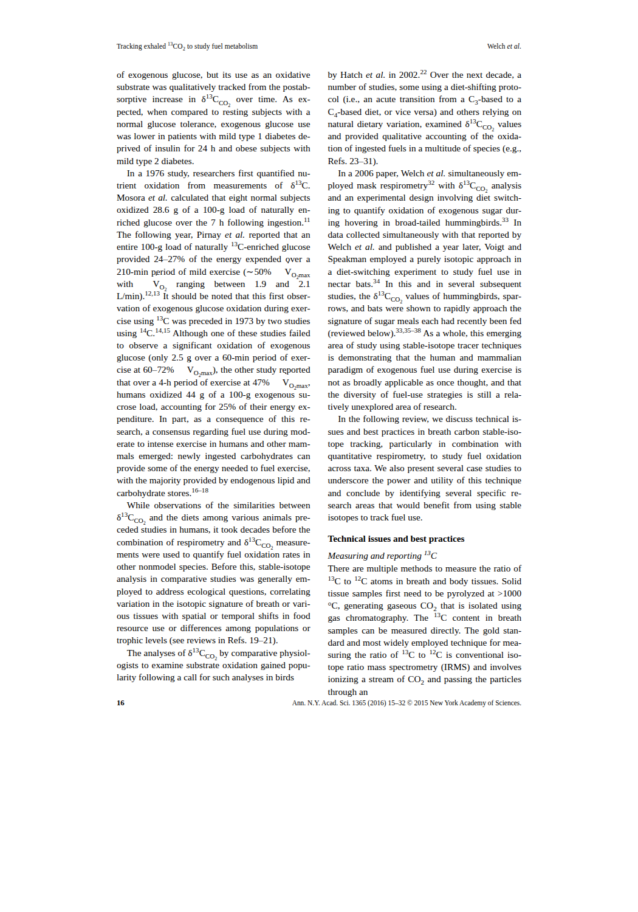Tracking exhaled 13CO2 to study fuel metabolism
Welch et al.
of exogenous glucose, but its use as an oxidative substrate was qualitatively tracked from the postabsorptive increase in δ13CCO2 over time. As expected, when compared to resting subjects with a normal glucose tolerance, exogenous glucose use was lower in patients with mild type 1 diabetes deprived of insulin for 24 h and obese subjects with mild type 2 diabetes.
In a 1976 study, researchers first quantified nutrient oxidation from measurements of δ13C. Mosora et al. calculated that eight normal subjects oxidized 28.6 g of a 100-g load of naturally enriched glucose over the 7 h following ingestion.11 The following year, Pirnay et al. reported that an entire 100-g load of naturally 13C-enriched glucose provided 24–27% of the energy expended over a 210-min period of mild exercise (∼50% VO2max with VO2 ranging between 1.9 and 2.1 L/min).12,13 It should be noted that this first observation of exogenous glucose oxidation during exercise using 13C was preceded in 1973 by two studies using 14C.14,15 Although one of these studies failed to observe a significant oxidation of exogenous glucose (only 2.5 g over a 60-min period of exercise at 60–72% VO2max), the other study reported that over a 4-h period of exercise at 47% VO2max, humans oxidized 44 g of a 100-g exogenous sucrose load, accounting for 25% of their energy expenditure. In part, as a consequence of this research, a consensus regarding fuel use during moderate to intense exercise in humans and other mammals emerged: newly ingested carbohydrates can provide some of the energy needed to fuel exercise, with the majority provided by endogenous lipid and carbohydrate stores.16–18
While observations of the similarities between δ13CCO2 and the diets among various animals preceded studies in humans, it took decades before the combination of respirometry and δ13CCO2 measurements were used to quantify fuel oxidation rates in other nonmodel species. Before this, stable-isotope analysis in comparative studies was generally employed to address ecological questions, correlating variation in the isotopic signature of breath or various tissues with spatial or temporal shifts in food resource use or differences among populations or trophic levels (see reviews in Refs. 19–21).
The analyses of δ13CCO2 by comparative physiologists to examine substrate oxidation gained popularity following a call for such analyses in birds
by Hatch et al. in 2002.22 Over the next decade, a number of studies, some using a diet-shifting protocol (i.e., an acute transition from a C3-based to a C4-based diet, or vice versa) and others relying on natural dietary variation, examined δ13CCO2 values and provided qualitative accounting of the oxidation of ingested fuels in a multitude of species (e.g., Refs. 23–31).
In a 2006 paper, Welch et al. simultaneously employed mask respirometry32 with δ13CCO2 analysis and an experimental design involving diet switching to quantify oxidation of exogenous sugar during hovering in broad-tailed hummingbirds.33 In data collected simultaneously with that reported by Welch et al. and published a year later, Voigt and Speakman employed a purely isotopic approach in a diet-switching experiment to study fuel use in nectar bats.34 In this and in several subsequent studies, the δ13CCO2 values of hummingbirds, sparrows, and bats were shown to rapidly approach the signature of sugar meals each had recently been fed (reviewed below).33,35–38 As a whole, this emerging area of study using stable-isotope tracer techniques is demonstrating that the human and mammalian paradigm of exogenous fuel use during exercise is not as broadly applicable as once thought, and that the diversity of fuel-use strategies is still a relatively unexplored area of research.
In the following review, we discuss technical issues and best practices in breath carbon stable-isotope tracking, particularly in combination with quantitative respirometry, to study fuel oxidation across taxa. We also present several case studies to underscore the power and utility of this technique and conclude by identifying several specific research areas that would benefit from using stable isotopes to track fuel use.
Technical issues and best practices
Measuring and reporting 13C
There are multiple methods to measure the ratio of 13C to 12C atoms in breath and body tissues. Solid tissue samples first need to be pyrolyzed at >1000 °C, generating gaseous CO2 that is isolated using gas chromatography. The 13C content in breath samples can be measured directly. The gold standard and most widely employed technique for measuring the ratio of 13C to 12C is conventional isotope ratio mass spectrometry (IRMS) and involves ionizing a stream of CO2 and passing the particles through an
16
Ann. N.Y. Acad. Sci. 1365 (2016) 15–32 © 2015 New York Academy of Sciences.